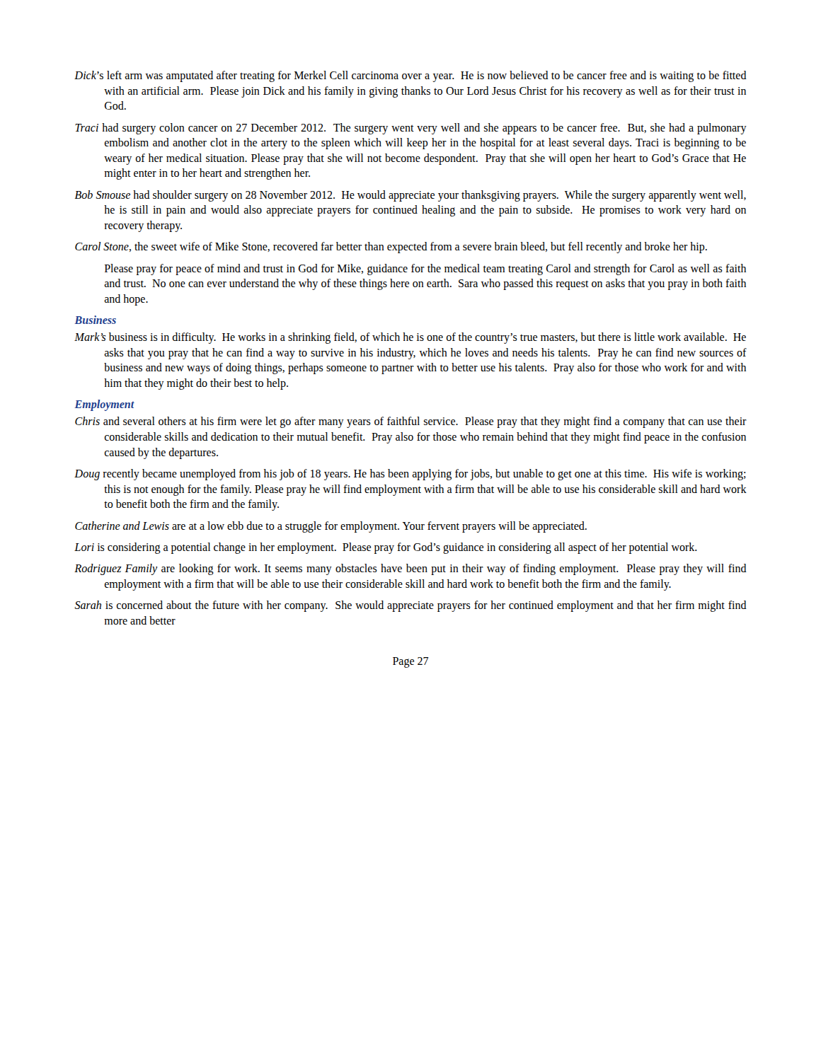Dick’s left arm was amputated after treating for Merkel Cell carcinoma over a year. He is now believed to be cancer free and is waiting to be fitted with an artificial arm. Please join Dick and his family in giving thanks to Our Lord Jesus Christ for his recovery as well as for their trust in God.
Traci had surgery colon cancer on 27 December 2012. The surgery went very well and she appears to be cancer free. But, she had a pulmonary embolism and another clot in the artery to the spleen which will keep her in the hospital for at least several days. Traci is beginning to be weary of her medical situation. Please pray that she will not become despondent. Pray that she will open her heart to God’s Grace that He might enter in to her heart and strengthen her.
Bob Smouse had shoulder surgery on 28 November 2012. He would appreciate your thanksgiving prayers. While the surgery apparently went well, he is still in pain and would also appreciate prayers for continued healing and the pain to subside. He promises to work very hard on recovery therapy.
Carol Stone, the sweet wife of Mike Stone, recovered far better than expected from a severe brain bleed, but fell recently and broke her hip. Please pray for peace of mind and trust in God for Mike, guidance for the medical team treating Carol and strength for Carol as well as faith and trust. No one can ever understand the why of these things here on earth. Sara who passed this request on asks that you pray in both faith and hope.
Business
Mark’s business is in difficulty. He works in a shrinking field, of which he is one of the country’s true masters, but there is little work available. He asks that you pray that he can find a way to survive in his industry, which he loves and needs his talents. Pray he can find new sources of business and new ways of doing things, perhaps someone to partner with to better use his talents. Pray also for those who work for and with him that they might do their best to help.
Employment
Chris and several others at his firm were let go after many years of faithful service. Please pray that they might find a company that can use their considerable skills and dedication to their mutual benefit. Pray also for those who remain behind that they might find peace in the confusion caused by the departures.
Doug recently became unemployed from his job of 18 years. He has been applying for jobs, but unable to get one at this time. His wife is working; this is not enough for the family. Please pray he will find employment with a firm that will be able to use his considerable skill and hard work to benefit both the firm and the family.
Catherine and Lewis are at a low ebb due to a struggle for employment. Your fervent prayers will be appreciated.
Lori is considering a potential change in her employment. Please pray for God’s guidance in considering all aspect of her potential work.
Rodriguez Family are looking for work. It seems many obstacles have been put in their way of finding employment. Please pray they will find employment with a firm that will be able to use their considerable skill and hard work to benefit both the firm and the family.
Sarah is concerned about the future with her company. She would appreciate prayers for her continued employment and that her firm might find more and better
Page 27